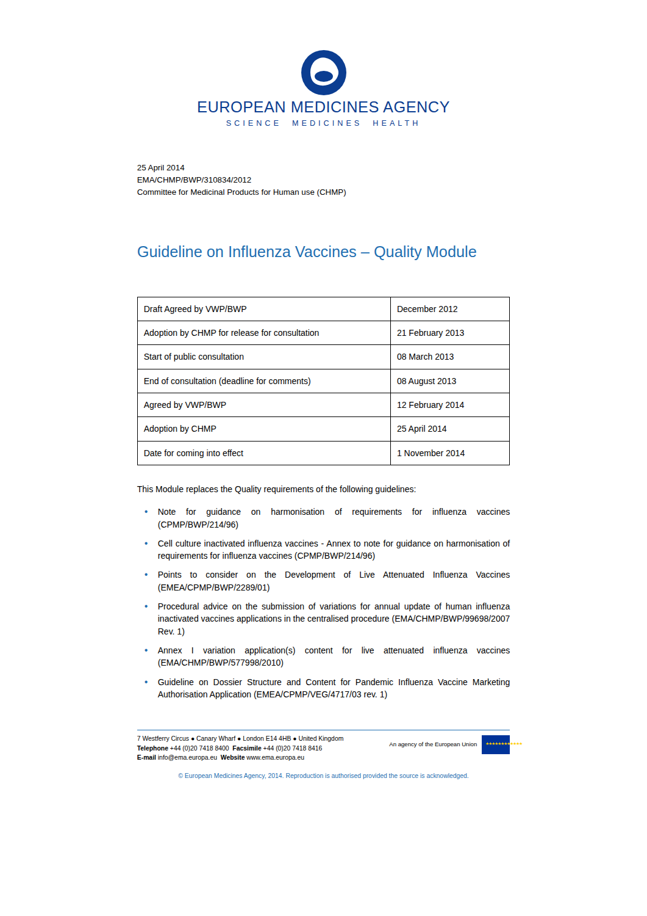EUROPEAN MEDICINES AGENCY
SCIENCE MEDICINES HEALTH
25 April 2014
EMA/CHMP/BWP/310834/2012
Committee for Medicinal Products for Human use (CHMP)
Guideline on Influenza Vaccines – Quality Module
| Draft Agreed by VWP/BWP | December 2012 |
| Adoption by CHMP for release for consultation | 21 February 2013 |
| Start of public consultation | 08 March 2013 |
| End of consultation (deadline for comments) | 08 August 2013 |
| Agreed by VWP/BWP | 12 February 2014 |
| Adoption by CHMP | 25 April 2014 |
| Date for coming into effect | 1 November 2014 |
This Module replaces the Quality requirements of the following guidelines:
Note for guidance on harmonisation of requirements for influenza vaccines (CPMP/BWP/214/96)
Cell culture inactivated influenza vaccines - Annex to note for guidance on harmonisation of requirements for influenza vaccines (CPMP/BWP/214/96)
Points to consider on the Development of Live Attenuated Influenza Vaccines (EMEA/CPMP/BWP/2289/01)
Procedural advice on the submission of variations for annual update of human influenza inactivated vaccines applications in the centralised procedure (EMA/CHMP/BWP/99698/2007 Rev. 1)
Annex I variation application(s) content for live attenuated influenza vaccines (EMA/CHMP/BWP/577998/2010)
Guideline on Dossier Structure and Content for Pandemic Influenza Vaccine Marketing Authorisation Application (EMEA/CPMP/VEG/4717/03 rev. 1)
7 Westferry Circus ● Canary Wharf ● London E14 4HB ● United Kingdom
Telephone +44 (0)20 7418 8400 Facsimile +44 (0)20 7418 8416
E-mail info@ema.europa.eu Website www.ema.europa.eu
An agency of the European Union
© European Medicines Agency, 2014. Reproduction is authorised provided the source is acknowledged.